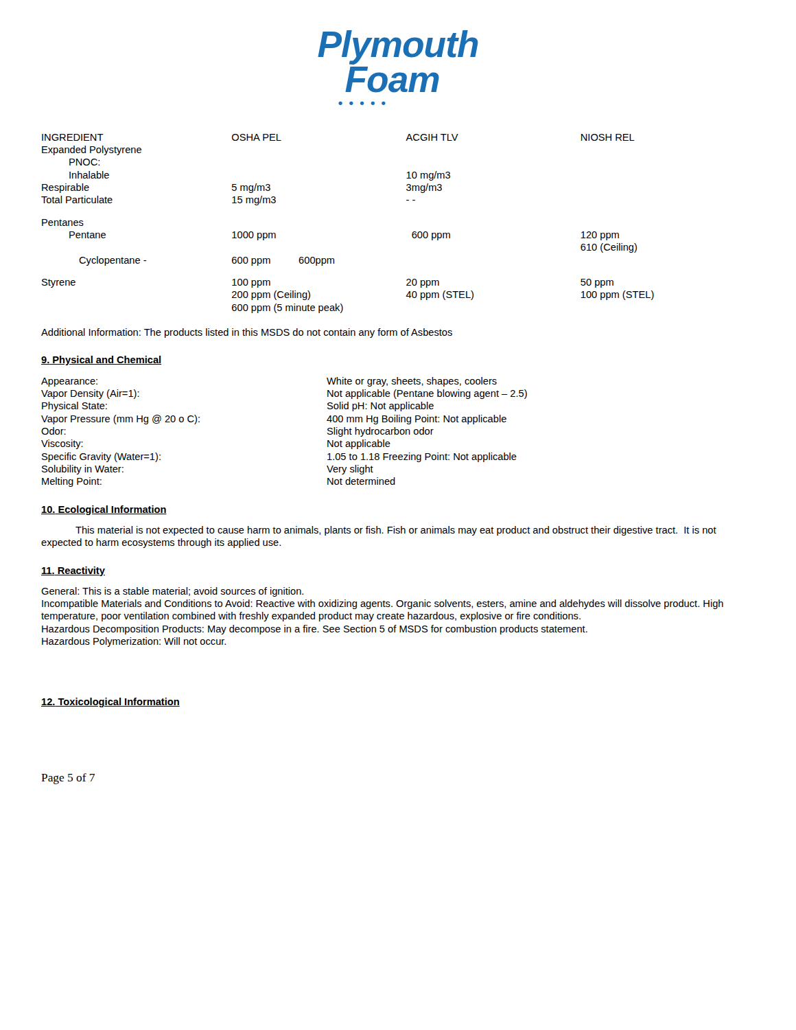Plymouth
Foam
• • • • •
| INGREDIENT | OSHA PEL | ACGIH TLV | NIOSH REL |
| --- | --- | --- | --- |
| Expanded Polystyrene | | | |
| PNOC: | | | |
| Inhalable | | 10 mg/m3 | |
| Respirable | 5 mg/m3 | 3mg/m3 | |
| Total Particulate | 15 mg/m3 | - - | |
| Pentanes | | | |
| Pentane | 1000 ppm | 600 ppm | 120 ppm |
| | | | 610 (Ceiling) |
| Cyclopentane - | 600 ppm 600ppm | | |
| Styrene | 100 ppm | 20 ppm | 50 ppm |
| | 200 ppm (Ceiling) | 40 ppm (STEL) | 100 ppm (STEL) |
| | 600 ppm (5 minute peak) | | |
Additional Information: The products listed in this MSDS do not contain any form of Asbestos
9. Physical and Chemical
| Appearance: | White or gray, sheets, shapes, coolers |
| Vapor Density (Air=1): | Not applicable (Pentane blowing agent – 2.5) |
| Physical State: | Solid pH: Not applicable |
| Vapor Pressure (mm Hg @ 20 o C): | 400 mm Hg Boiling Point: Not applicable |
| Odor: | Slight hydrocarbon odor |
| Viscosity: | Not applicable |
| Specific Gravity (Water=1): | 1.05 to 1.18 Freezing Point: Not applicable |
| Solubility in Water: | Very slight |
| Melting Point: | Not determined |
10. Ecological Information
This material is not expected to cause harm to animals, plants or fish. Fish or animals may eat product and obstruct their digestive tract. It is not expected to harm ecosystems through its applied use.
11. Reactivity
General: This is a stable material; avoid sources of ignition.
Incompatible Materials and Conditions to Avoid: Reactive with oxidizing agents. Organic solvents, esters, amine and aldehydes will dissolve product. High temperature, poor ventilation combined with freshly expanded product may create hazardous, explosive or fire conditions.
Hazardous Decomposition Products: May decompose in a fire. See Section 5 of MSDS for combustion products statement.
Hazardous Polymerization: Will not occur.
12. Toxicological Information
Page 5 of 7